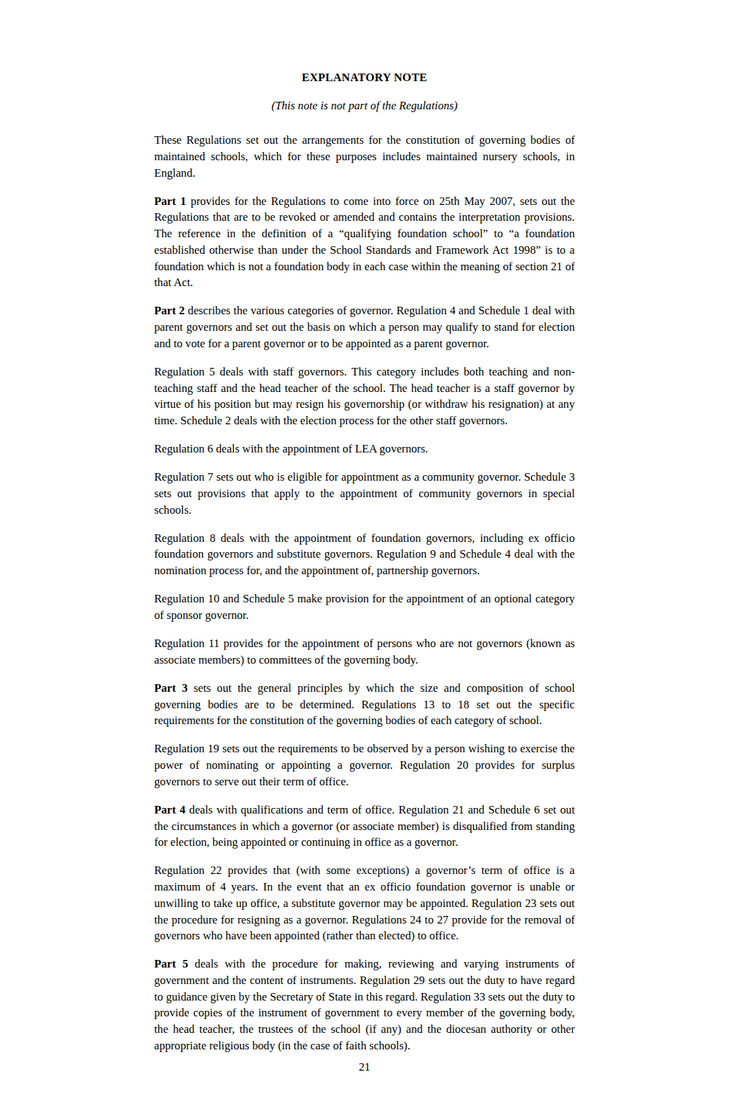Explanatory Note
(This note is not part of the Regulations)
These Regulations set out the arrangements for the constitution of governing bodies of maintained schools, which for these purposes includes maintained nursery schools, in England.
Part 1 provides for the Regulations to come into force on 25th May 2007, sets out the Regulations that are to be revoked or amended and contains the interpretation provisions. The reference in the definition of a “qualifying foundation school” to “a foundation established otherwise than under the School Standards and Framework Act 1998” is to a foundation which is not a foundation body in each case within the meaning of section 21 of that Act.
Part 2 describes the various categories of governor. Regulation 4 and Schedule 1 deal with parent governors and set out the basis on which a person may qualify to stand for election and to vote for a parent governor or to be appointed as a parent governor.
Regulation 5 deals with staff governors. This category includes both teaching and non-teaching staff and the head teacher of the school. The head teacher is a staff governor by virtue of his position but may resign his governorship (or withdraw his resignation) at any time. Schedule 2 deals with the election process for the other staff governors.
Regulation 6 deals with the appointment of LEA governors.
Regulation 7 sets out who is eligible for appointment as a community governor. Schedule 3 sets out provisions that apply to the appointment of community governors in special schools.
Regulation 8 deals with the appointment of foundation governors, including ex officio foundation governors and substitute governors. Regulation 9 and Schedule 4 deal with the nomination process for, and the appointment of, partnership governors.
Regulation 10 and Schedule 5 make provision for the appointment of an optional category of sponsor governor.
Regulation 11 provides for the appointment of persons who are not governors (known as associate members) to committees of the governing body.
Part 3 sets out the general principles by which the size and composition of school governing bodies are to be determined. Regulations 13 to 18 set out the specific requirements for the constitution of the governing bodies of each category of school.
Regulation 19 sets out the requirements to be observed by a person wishing to exercise the power of nominating or appointing a governor. Regulation 20 provides for surplus governors to serve out their term of office.
Part 4 deals with qualifications and term of office. Regulation 21 and Schedule 6 set out the circumstances in which a governor (or associate member) is disqualified from standing for election, being appointed or continuing in office as a governor.
Regulation 22 provides that (with some exceptions) a governor’s term of office is a maximum of 4 years. In the event that an ex officio foundation governor is unable or unwilling to take up office, a substitute governor may be appointed. Regulation 23 sets out the procedure for resigning as a governor. Regulations 24 to 27 provide for the removal of governors who have been appointed (rather than elected) to office.
Part 5 deals with the procedure for making, reviewing and varying instruments of government and the content of instruments. Regulation 29 sets out the duty to have regard to guidance given by the Secretary of State in this regard. Regulation 33 sets out the duty to provide copies of the instrument of government to every member of the governing body, the head teacher, the trustees of the school (if any) and the diocesan authority or other appropriate religious body (in the case of faith schools).
21